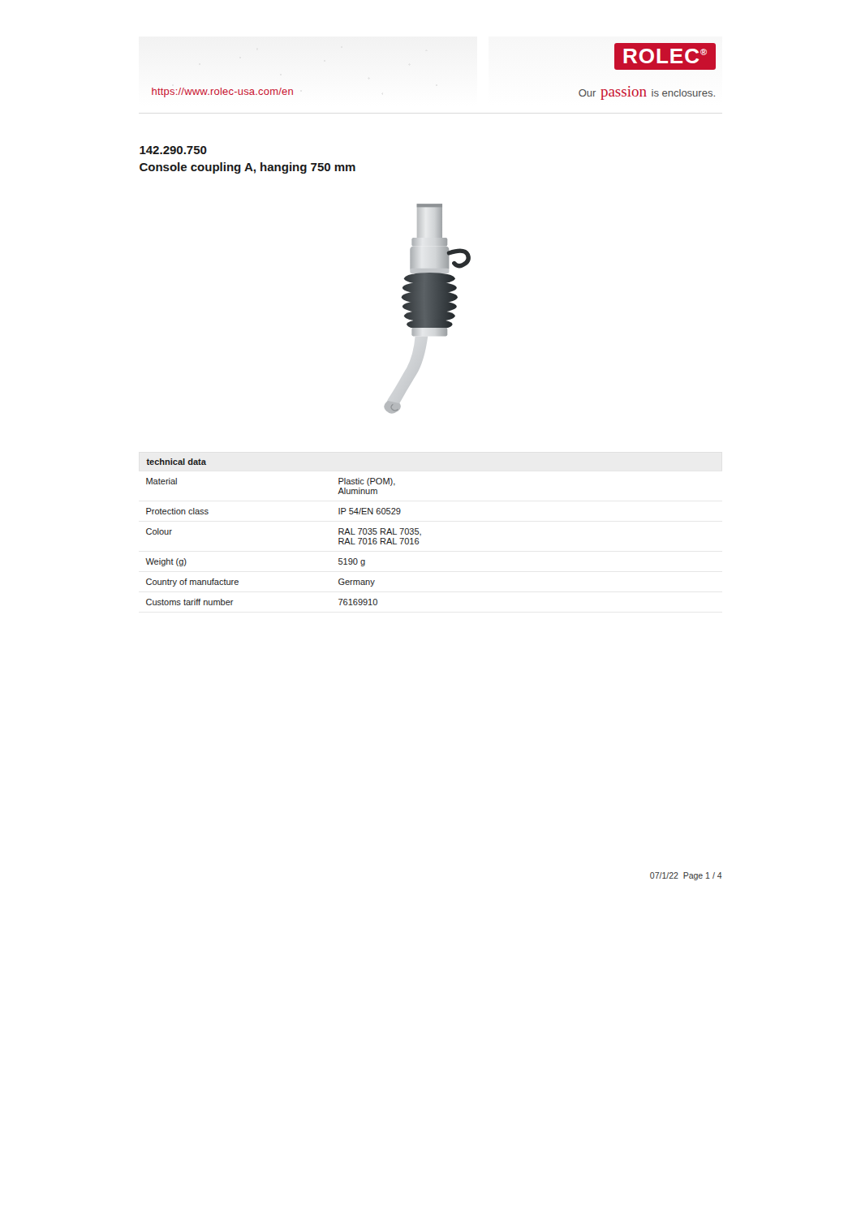https://www.rolec-usa.com/en
ROLEC®
Our passion is enclosures.
142.290.750 Console coupling A, hanging 750 mm
technical data
| Material | Plastic (POM), Aluminum |
| Protection class | IP 54/EN 60529 |
| Colour | RAL 7035 RAL 7035, RAL 7016 RAL 7016 |
| Weight (g) | 5190 g |
| Country of manufacture | Germany |
| Customs tariff number | 76169910 |
07/1/22 Page 1 / 4